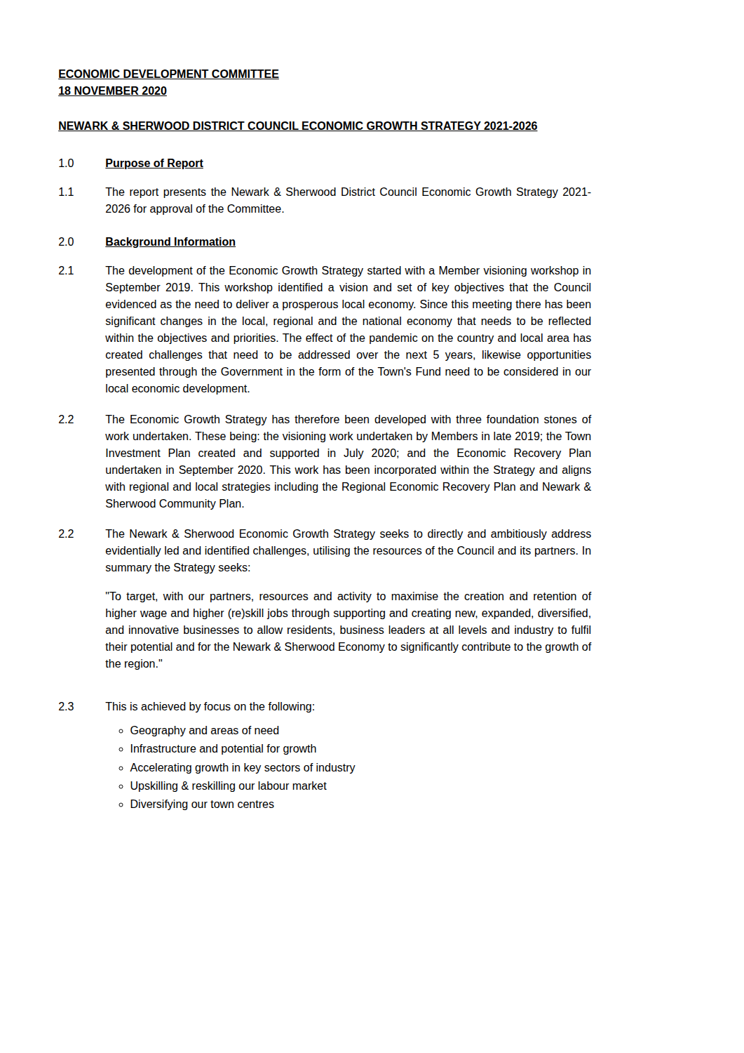ECONOMIC DEVELOPMENT COMMITTEE
18 NOVEMBER 2020
NEWARK & SHERWOOD DISTRICT COUNCIL ECONOMIC GROWTH STRATEGY 2021-2026
1.0
Purpose of Report
1.1
The report presents the Newark & Sherwood District Council Economic Growth Strategy 2021-2026 for approval of the Committee.
2.0
Background Information
2.1
The development of the Economic Growth Strategy started with a Member visioning workshop in September 2019. This workshop identified a vision and set of key objectives that the Council evidenced as the need to deliver a prosperous local economy. Since this meeting there has been significant changes in the local, regional and the national economy that needs to be reflected within the objectives and priorities. The effect of the pandemic on the country and local area has created challenges that need to be addressed over the next 5 years, likewise opportunities presented through the Government in the form of the Town's Fund need to be considered in our local economic development.
2.2
The Economic Growth Strategy has therefore been developed with three foundation stones of work undertaken. These being: the visioning work undertaken by Members in late 2019; the Town Investment Plan created and supported in July 2020; and the Economic Recovery Plan undertaken in September 2020. This work has been incorporated within the Strategy and aligns with regional and local strategies including the Regional Economic Recovery Plan and Newark & Sherwood Community Plan.
2.2
The Newark & Sherwood Economic Growth Strategy seeks to directly and ambitiously address evidentially led and identified challenges, utilising the resources of the Council and its partners. In summary the Strategy seeks:
"To target, with our partners, resources and activity to maximise the creation and retention of higher wage and higher (re)skill jobs through supporting and creating new, expanded, diversified, and innovative businesses to allow residents, business leaders at all levels and industry to fulfil their potential and for the Newark & Sherwood Economy to significantly contribute to the growth of the region."
2.3
This is achieved by focus on the following:
Geography and areas of need
Infrastructure and potential for growth
Accelerating growth in key sectors of industry
Upskilling & reskilling our labour market
Diversifying our town centres